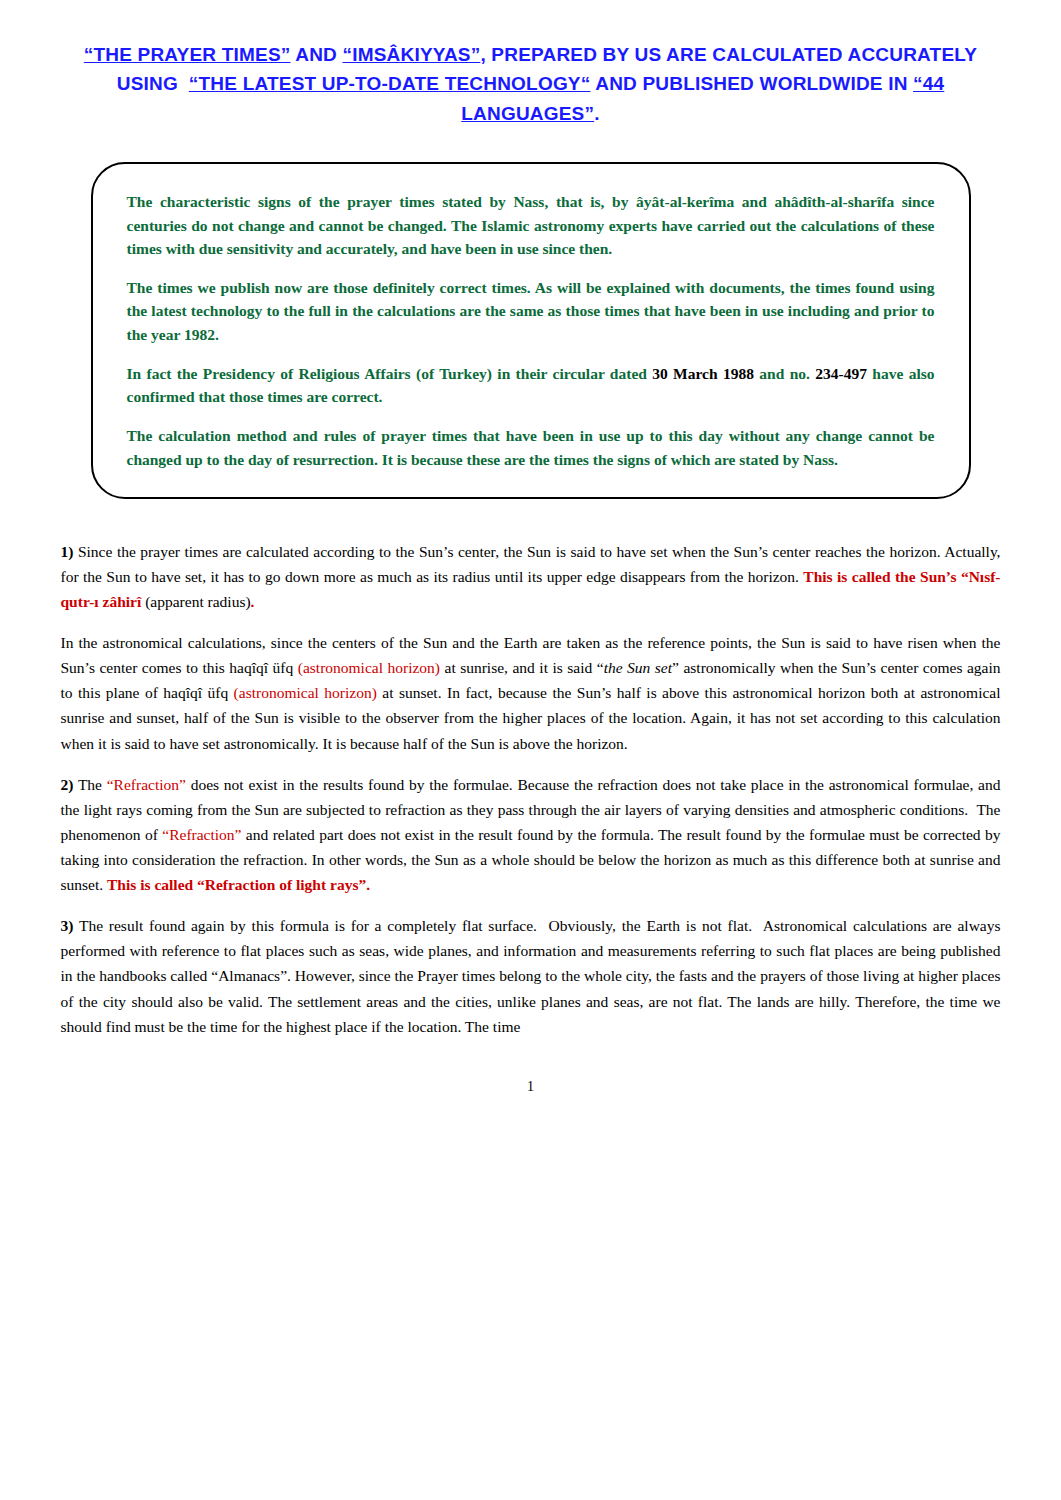“THE PRAYER TIMES” AND “IMSÂKIYYAS”, PREPARED BY US ARE CALCULATED ACCURATELY USING “THE LATEST UP-TO-DATE TECHNOLOGY“ AND PUBLISHED WORLDWIDE IN “44 LANGUAGES”.
The characteristic signs of the prayer times stated by Nass, that is, by âyât-al-kerîma and ahâdîth-al-sharîfa since centuries do not change and cannot be changed. The Islamic astronomy experts have carried out the calculations of these times with due sensitivity and accurately, and have been in use since then.
The times we publish now are those definitely correct times. As will be explained with documents, the times found using the latest technology to the full in the calculations are the same as those times that have been in use including and prior to the year 1982.
In fact the Presidency of Religious Affairs (of Turkey) in their circular dated 30 March 1988 and no. 234-497 have also confirmed that those times are correct.
The calculation method and rules of prayer times that have been in use up to this day without any change cannot be changed up to the day of resurrection. It is because these are the times the signs of which are stated by Nass.
1) Since the prayer times are calculated according to the Sun’s center, the Sun is said to have set when the Sun’s center reaches the horizon. Actually, for the Sun to have set, it has to go down more as much as its radius until its upper edge disappears from the horizon. This is called the Sun’s “Nısf-qutr-ı zâhirî (apparent radius).
In the astronomical calculations, since the centers of the Sun and the Earth are taken as the reference points, the Sun is said to have risen when the Sun’s center comes to this haqîqî üfq (astronomical horizon) at sunrise, and it is said “the Sun set” astronomically when the Sun’s center comes again to this plane of haqîqî üfq (astronomical horizon) at sunset. In fact, because the Sun’s half is above this astronomical horizon both at astronomical sunrise and sunset, half of the Sun is visible to the observer from the higher places of the location. Again, it has not set according to this calculation when it is said to have set astronomically. It is because half of the Sun is above the horizon.
2) The “Refraction” does not exist in the results found by the formulae. Because the refraction does not take place in the astronomical formulae, and the light rays coming from the Sun are subjected to refraction as they pass through the air layers of varying densities and atmospheric conditions. The phenomenon of “Refraction” and related part does not exist in the result found by the formula. The result found by the formulae must be corrected by taking into consideration the refraction. In other words, the Sun as a whole should be below the horizon as much as this difference both at sunrise and sunset. This is called “Refraction of light rays”.
3) The result found again by this formula is for a completely flat surface. Obviously, the Earth is not flat. Astronomical calculations are always performed with reference to flat places such as seas, wide planes, and information and measurements referring to such flat places are being published in the handbooks called “Almanacs”. However, since the Prayer times belong to the whole city, the fasts and the prayers of those living at higher places of the city should also be valid. The settlement areas and the cities, unlike planes and seas, are not flat. The lands are hilly. Therefore, the time we should find must be the time for the highest place if the location. The time
1